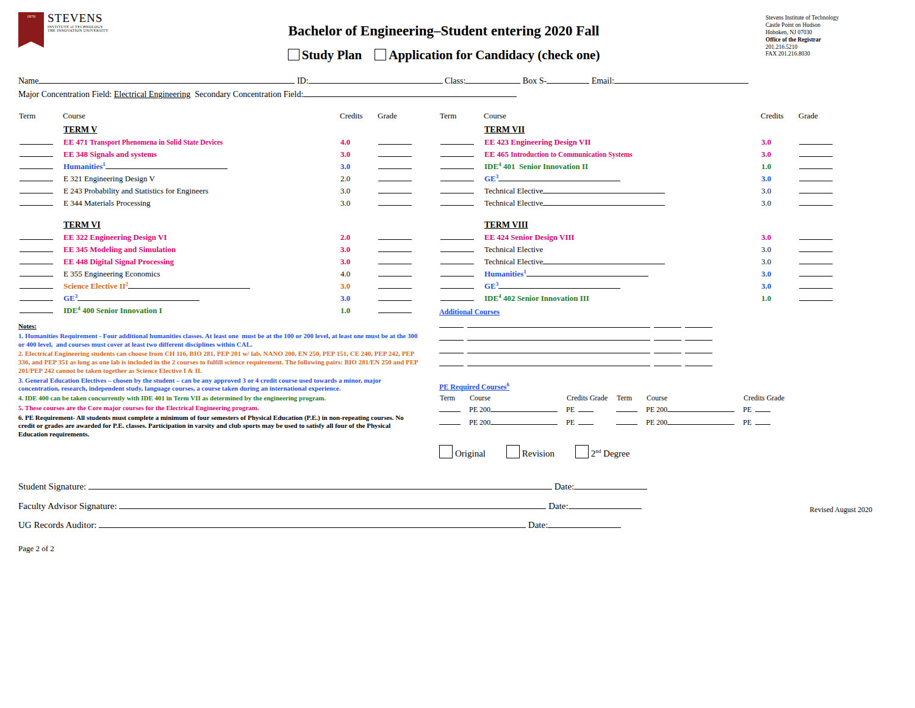1870
STEVENS
INSTITUTE of TECHNOLOGY
THE INNOVATION UNIVERSITY
Bachelor of Engineering–Student entering 2020 Fall
Study Plan Application for Candidacy (check one)
Stevens Institute of Technology
Castle Point on Hudson
Hoboken, NJ 07030
Office of the Registrar
201.216.5210
FAX 201.216.8030
Name ID: Class: Box S- Email:
Major Concentration Field: Electrical Engineering Secondary Concentration Field:
| Term | Course | Credits | Grade |
| --- | --- | --- | --- |
| | TERM V | | |
| | EE 471 Transport Phenomena in Solid State Devices | 4.0 | |
| | EE 348 Signals and systems | 3.0 | |
| | Humanities 1 | 3.0 | |
| | E 321 Engineering Design V | 2.0 | |
| | E 243 Probability and Statistics for Engineers | 3.0 | |
| | E 344 Materials Processing | 3.0 | |
| | TERM VI | | |
| | EE 322 Engineering Design VI | 2.0 | |
| | EE 345 Modeling and Simulation | 3.0 | |
| | EE 448 Digital Signal Processing | 3.0 | |
| | E 355 Engineering Economics | 4.0 | |
| | Science Elective II 2 | 3.0 | |
| | GE 3 | 3.0 | |
| | IDE 4 400 Senior Innovation I | 1.0 | |
Notes:
1. Humanities Requirement - Four additional humanities classes. At least one must be at the 100 or 200 level, at least one must be at the 300 or 400 level, and courses must cover at least two different disciplines within CAL.
2. Electrical Engineering students can choose from CH 116, BIO 281, PEP 201 w/ lab, NANO 200, EN 250, PEP 151, CE 240, PEP 242, PEP 336, and PEP 351 as long as one lab is included in the 2 courses to fulfill science requirement. The following pairs: BIO 281/EN 250 and PEP 201/PEP 242 cannot be taken together as Science Elective I & II.
3. General Education Electives – chosen by the student – can be any approved 3 or 4 credit course used towards a minor, major concentration, research, independent study, language courses, a course taken during an international experience.
4. IDE 400 can be taken concurrently with IDE 401 in Term VII as determined by the engineering program.
5. These courses are the Core major courses for the Electrical Engineering program.
6. PE Requirement- All students must complete a minimum of four semesters of Physical Education (P.E.) in non-repeating courses. No credit or grades are awarded for P.E. classes. Participation in varsity and club sports may be used to satisfy all four of the Physical Education requirements.
| Term | Course | Credits | Grade |
| --- | --- | --- | --- |
| | TERM VII | | |
| | EE 423 Engineering Design VII | 3.0 | |
| | EE 465 Introduction to Communication Systems | 3.0 | |
| | IDE 4 401 Senior Innovation II | 1.0 | |
| | GE 3 | 3.0 | |
| | Technical Elective | 3.0 | |
| | Technical Elective | 3.0 | |
| | TERM VIII | | |
| | EE 424 Senior Design VIII | 3.0 | |
| | Technical Elective | 3.0 | |
| | Technical Elective | 3.0 | |
| | Humanities 1 | 3.0 | |
| | GE 3 | 3.0 | |
| | IDE 4 402 Senior Innovation III | 1.0 | |
Additional Courses
PE Required Courses6
| Term | Course | Credits Grade | Term | Course | Credits Grade |
| --- | --- | --- | --- | --- | --- |
| | PE 200 | PE | | PE 200 | PE |
| | PE 200 | PE | | PE 200 | PE |
Original Revision 2nd Degree
Student Signature: Date:
Faculty Advisor Signature: Date:
UG Records Auditor: Date: Revised August 2020
Page 2 of 2